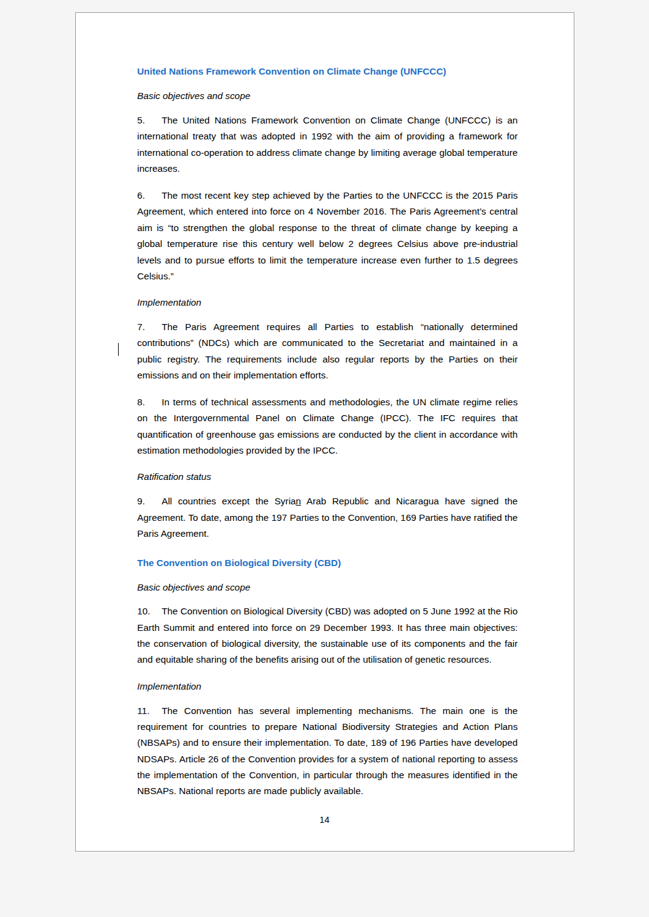United Nations Framework Convention on Climate Change (UNFCCC)
Basic objectives and scope
5. The United Nations Framework Convention on Climate Change (UNFCCC) is an international treaty that was adopted in 1992 with the aim of providing a framework for international co-operation to address climate change by limiting average global temperature increases.
6. The most recent key step achieved by the Parties to the UNFCCC is the 2015 Paris Agreement, which entered into force on 4 November 2016. The Paris Agreement’s central aim is “to strengthen the global response to the threat of climate change by keeping a global temperature rise this century well below 2 degrees Celsius above pre-industrial levels and to pursue efforts to limit the temperature increase even further to 1.5 degrees Celsius.”
Implementation
7. The Paris Agreement requires all Parties to establish “nationally determined contributions” (NDCs) which are communicated to the Secretariat and maintained in a public registry. The requirements include also regular reports by the Parties on their emissions and on their implementation efforts.
8. In terms of technical assessments and methodologies, the UN climate regime relies on the Intergovernmental Panel on Climate Change (IPCC). The IFC requires that quantification of greenhouse gas emissions are conducted by the client in accordance with estimation methodologies provided by the IPCC.
Ratification status
9. All countries except the Syrian Arab Republic and Nicaragua have signed the Agreement. To date, among the 197 Parties to the Convention, 169 Parties have ratified the Paris Agreement.
The Convention on Biological Diversity (CBD)
Basic objectives and scope
10. The Convention on Biological Diversity (CBD) was adopted on 5 June 1992 at the Rio Earth Summit and entered into force on 29 December 1993. It has three main objectives: the conservation of biological diversity, the sustainable use of its components and the fair and equitable sharing of the benefits arising out of the utilisation of genetic resources.
Implementation
11. The Convention has several implementing mechanisms. The main one is the requirement for countries to prepare National Biodiversity Strategies and Action Plans (NBSAPs) and to ensure their implementation. To date, 189 of 196 Parties have developed NDSAPs. Article 26 of the Convention provides for a system of national reporting to assess the implementation of the Convention, in particular through the measures identified in the NBSAPs. National reports are made publicly available.
14